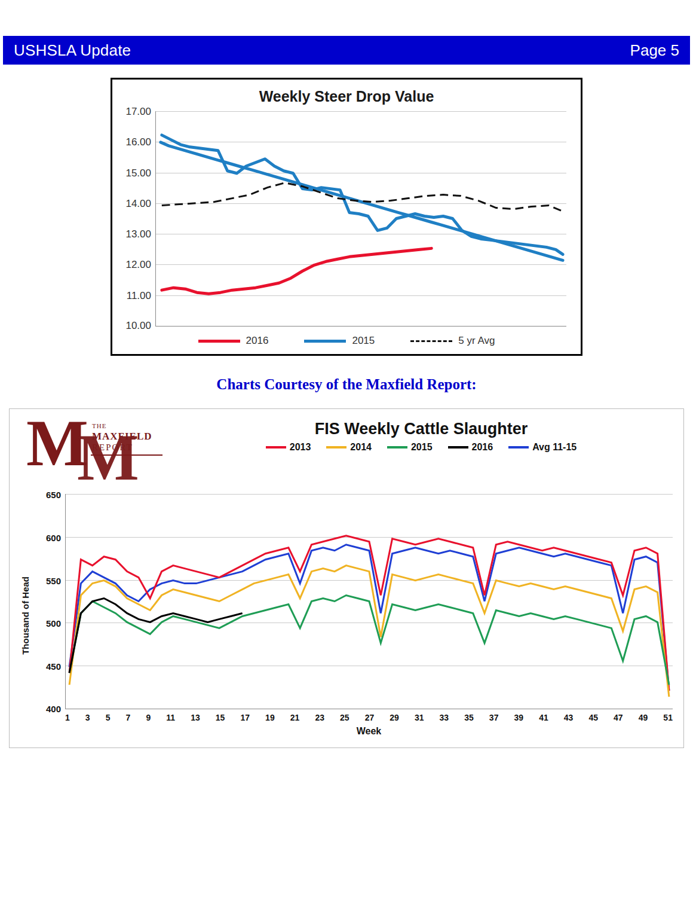USHSLA Update
Page 5
Weekly Steer Drop Value
17.00
16.00
15.00
14.00
13.00
12.00
11.00
10.00
2016
2015
5 yr Avg
Charts Courtesy of the Maxfield Report:
M M THE MAXFIELD REPORT
FIS Weekly Cattle Slaughter
2013
2014
2015
2016
Avg 11-15
Thousand of Head
650
600
550
500
450
400
13579111315171921232527293133353739414345474951
Week